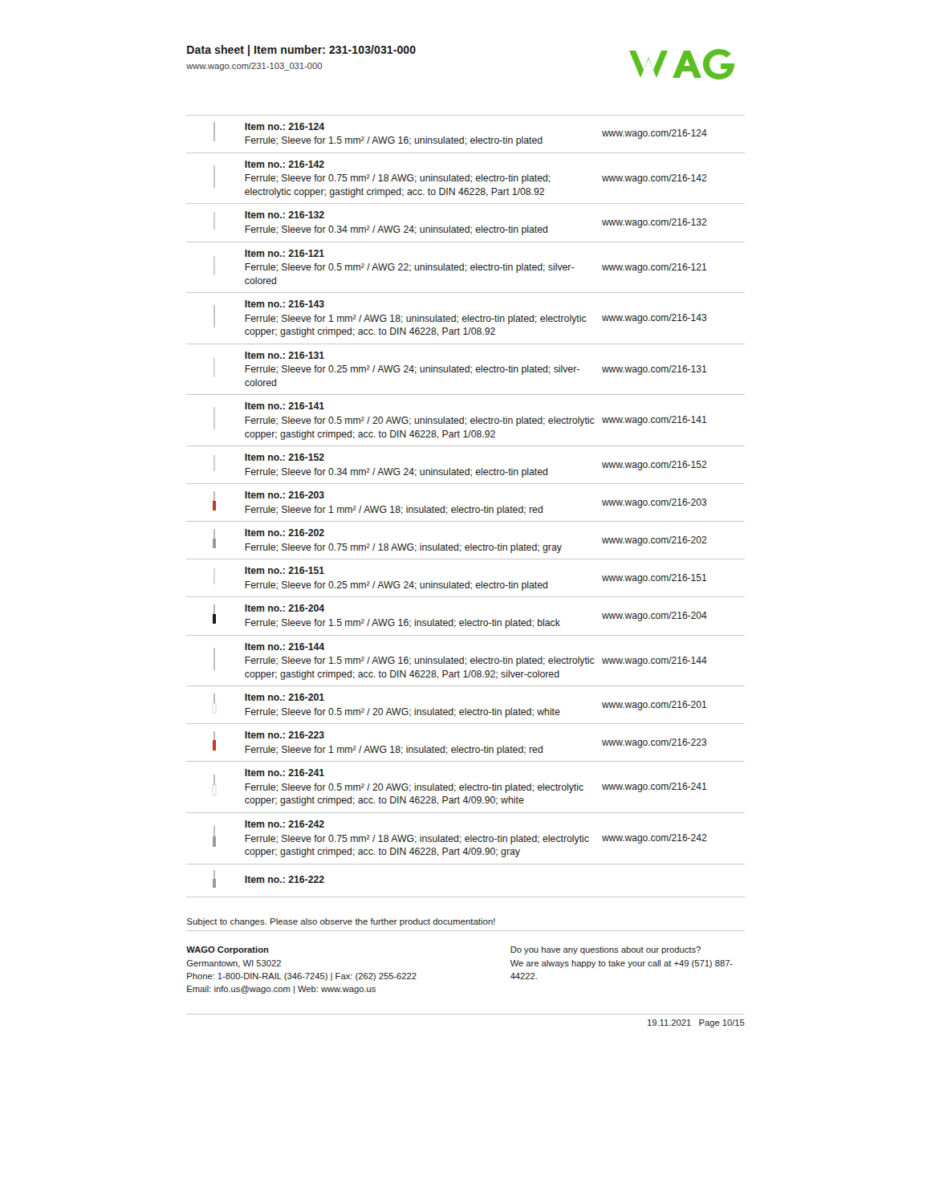Data sheet | Item number: 231-103/031-000
www.wago.com/231-103_031-000
| | Item no.: 216-124 Ferrule; Sleeve for 1.5 mm² / AWG 16; uninsulated; electro-tin plated | www.wago.com/216-124 |
| | Item no.: 216-142 Ferrule; Sleeve for 0.75 mm² / 18 AWG; uninsulated; electro-tin plated; electrolytic copper; gastight crimped; acc. to DIN 46228, Part 1/08.92 | www.wago.com/216-142 |
| | Item no.: 216-132 Ferrule; Sleeve for 0.34 mm² / AWG 24; uninsulated; electro-tin plated | www.wago.com/216-132 |
| | Item no.: 216-121 Ferrule; Sleeve for 0.5 mm² / AWG 22; uninsulated; electro-tin plated; silver-colored | www.wago.com/216-121 |
| | Item no.: 216-143 Ferrule; Sleeve for 1 mm² / AWG 18; uninsulated; electro-tin plated; electrolytic copper; gastight crimped; acc. to DIN 46228, Part 1/08.92 | www.wago.com/216-143 |
| | Item no.: 216-131 Ferrule; Sleeve for 0.25 mm² / AWG 24; uninsulated; electro-tin plated; silver-colored | www.wago.com/216-131 |
| | Item no.: 216-141 Ferrule; Sleeve for 0.5 mm² / 20 AWG; uninsulated; electro-tin plated; electrolytic copper; gastight crimped; acc. to DIN 46228, Part 1/08.92 | www.wago.com/216-141 |
| | Item no.: 216-152 Ferrule; Sleeve for 0.34 mm² / AWG 24; uninsulated; electro-tin plated | www.wago.com/216-152 |
| | Item no.: 216-203 Ferrule; Sleeve for 1 mm² / AWG 18; insulated; electro-tin plated; red | www.wago.com/216-203 |
| | Item no.: 216-202 Ferrule; Sleeve for 0.75 mm² / 18 AWG; insulated; electro-tin plated; gray | www.wago.com/216-202 |
| | Item no.: 216-151 Ferrule; Sleeve for 0.25 mm² / AWG 24; uninsulated; electro-tin plated | www.wago.com/216-151 |
| | Item no.: 216-204 Ferrule; Sleeve for 1.5 mm² / AWG 16; insulated; electro-tin plated; black | www.wago.com/216-204 |
| | Item no.: 216-144 Ferrule; Sleeve for 1.5 mm² / AWG 16; uninsulated; electro-tin plated; electrolytic copper; gastight crimped; acc. to DIN 46228, Part 1/08.92; silver-colored | www.wago.com/216-144 |
| | Item no.: 216-201 Ferrule; Sleeve for 0.5 mm² / 20 AWG; insulated; electro-tin plated; white | www.wago.com/216-201 |
| | Item no.: 216-223 Ferrule; Sleeve for 1 mm² / AWG 18; insulated; electro-tin plated; red | www.wago.com/216-223 |
| | Item no.: 216-241 Ferrule; Sleeve for 0.5 mm² / 20 AWG; insulated; electro-tin plated; electrolytic copper; gastight crimped; acc. to DIN 46228, Part 4/09.90; white | www.wago.com/216-241 |
| | Item no.: 216-242 Ferrule; Sleeve for 0.75 mm² / 18 AWG; insulated; electro-tin plated; electrolytic copper; gastight crimped; acc. to DIN 46228, Part 4/09.90; gray | www.wago.com/216-242 |
| | Item no.: 216-222 | |
Subject to changes. Please also observe the further product documentation!
WAGO Corporation
Germantown, WI 53022
Phone: 1-800-DIN-RAIL (346-7245) | Fax: (262) 255-6222
Email: info.us@wago.com | Web: www.wago.us
Do you have any questions about our products?
We are always happy to take your call at +49 (571) 887-44222.
19.11.2021 Page 10/15